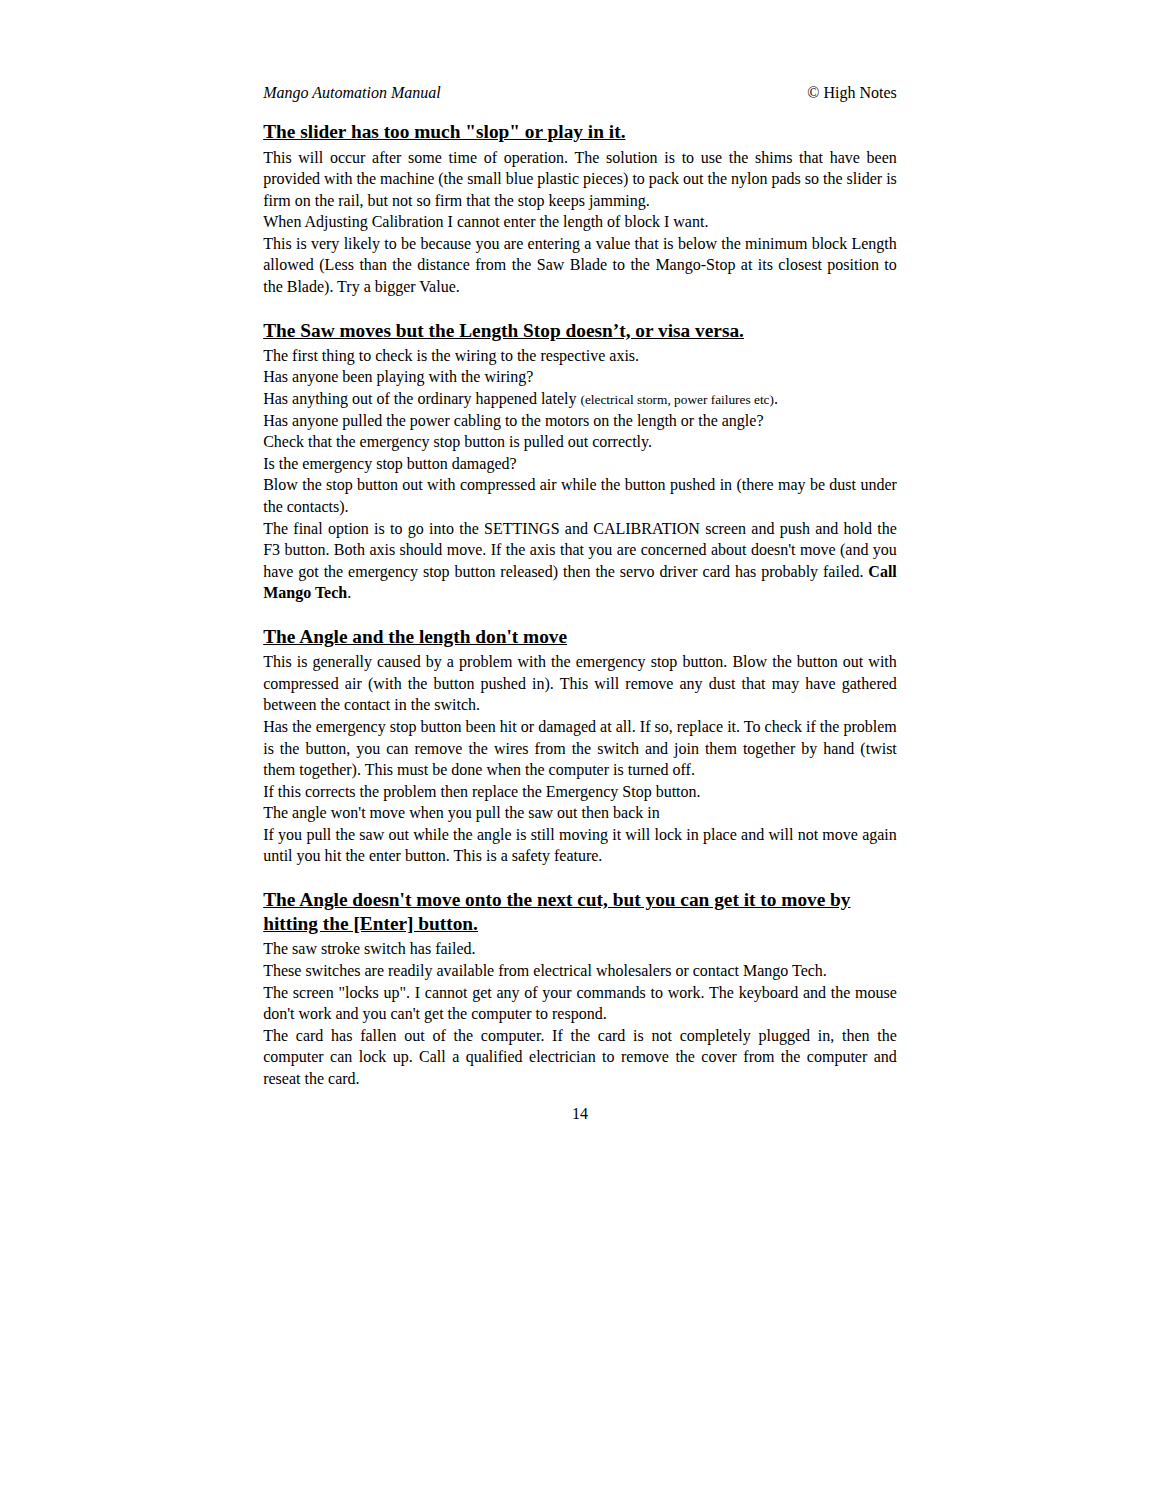Mango Automation Manual
© High Notes
The slider has too much "slop" or play in it.
This will occur after some time of operation. The solution is to use the shims that have been provided with the machine (the small blue plastic pieces) to pack out the nylon pads so the slider is firm on the rail, but not so firm that the stop keeps jamming.
When Adjusting Calibration I cannot enter the length of block I want.
This is very likely to be because you are entering a value that is below the minimum block Length allowed (Less than the distance from the Saw Blade to the Mango-Stop at its closest position to the Blade). Try a bigger Value.
The Saw moves but the Length Stop doesn’t, or visa versa.
The first thing to check is the wiring to the respective axis.
Has anyone been playing with the wiring?
Has anything out of the ordinary happened lately (electrical storm, power failures etc).
Has anyone pulled the power cabling to the motors on the length or the angle?
Check that the emergency stop button is pulled out correctly.
Is the emergency stop button damaged?
Blow the stop button out with compressed air while the button pushed in (there may be dust under the contacts).
The final option is to go into the SETTINGS and CALIBRATION screen and push and hold the F3 button. Both axis should move. If the axis that you are concerned about doesn't move (and you have got the emergency stop button released) then the servo driver card has probably failed. Call Mango Tech.
The Angle and the length don't move
This is generally caused by a problem with the emergency stop button. Blow the button out with compressed air (with the button pushed in). This will remove any dust that may have gathered between the contact in the switch.
Has the emergency stop button been hit or damaged at all. If so, replace it. To check if the problem is the button, you can remove the wires from the switch and join them together by hand (twist them together). This must be done when the computer is turned off.
If this corrects the problem then replace the Emergency Stop button.
The angle won't move when you pull the saw out then back in
If you pull the saw out while the angle is still moving it will lock in place and will not move again until you hit the enter button. This is a safety feature.
The Angle doesn't move onto the next cut, but you can get it to move by hitting the [Enter] button.
The saw stroke switch has failed.
These switches are readily available from electrical wholesalers or contact Mango Tech.
The screen "locks up". I cannot get any of your commands to work. The keyboard and the mouse don't work and you can't get the computer to respond.
The card has fallen out of the computer. If the card is not completely plugged in, then the computer can lock up. Call a qualified electrician to remove the cover from the computer and reseat the card.
14